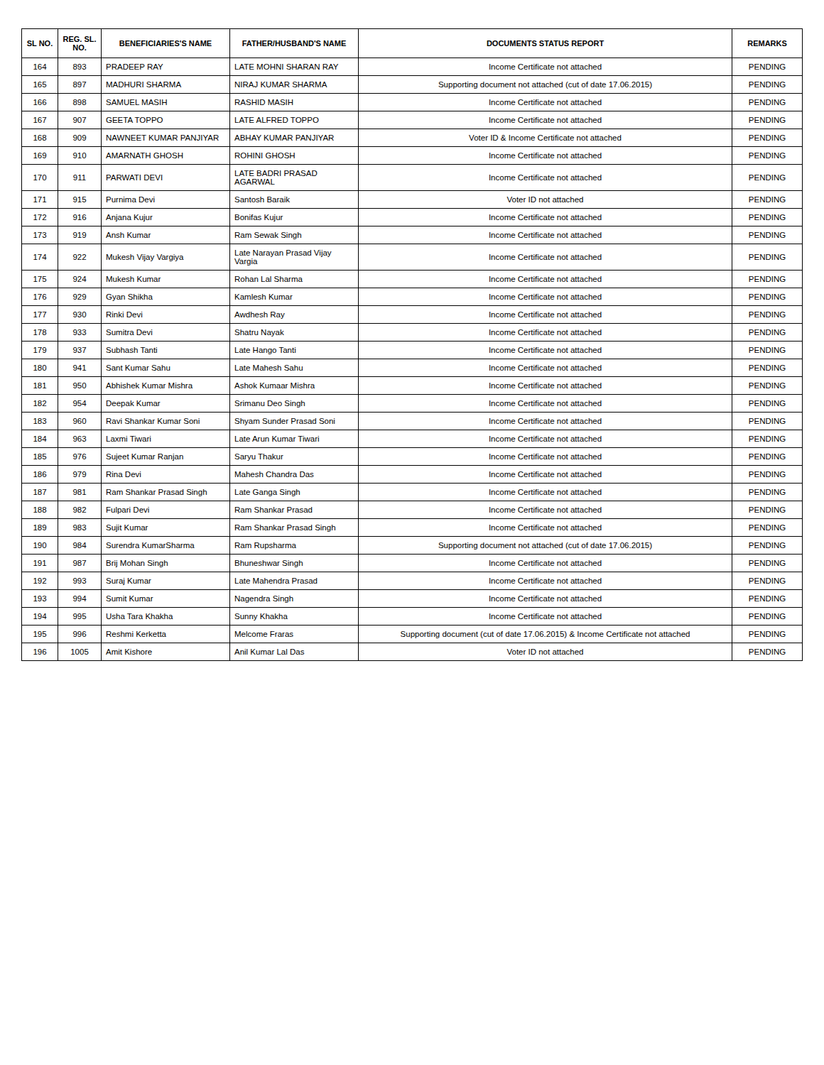| SL NO. | REG. SL. NO. | BENEFICIARIES'S NAME | FATHER/HUSBAND'S NAME | DOCUMENTS STATUS REPORT | REMARKS |
| --- | --- | --- | --- | --- | --- |
| 164 | 893 | PRADEEP RAY | LATE MOHNI SHARAN RAY | Income Certificate not attached | PENDING |
| 165 | 897 | MADHURI SHARMA | NIRAJ KUMAR SHARMA | Supporting document not attached (cut of date 17.06.2015) | PENDING |
| 166 | 898 | SAMUEL MASIH | RASHID MASIH | Income Certificate not attached | PENDING |
| 167 | 907 | GEETA TOPPO | LATE ALFRED TOPPO | Income Certificate not attached | PENDING |
| 168 | 909 | NAWNEET KUMAR PANJIYAR | ABHAY KUMAR PANJIYAR | Voter ID & Income Certificate not attached | PENDING |
| 169 | 910 | AMARNATH GHOSH | ROHINI GHOSH | Income Certificate not attached | PENDING |
| 170 | 911 | PARWATI DEVI | LATE BADRI PRASAD AGARWAL | Income Certificate not attached | PENDING |
| 171 | 915 | Purnima Devi | Santosh Baraik | Voter ID not attached | PENDING |
| 172 | 916 | Anjana Kujur | Bonifas Kujur | Income Certificate not attached | PENDING |
| 173 | 919 | Ansh Kumar | Ram Sewak Singh | Income Certificate not attached | PENDING |
| 174 | 922 | Mukesh Vijay Vargiya | Late Narayan Prasad Vijay Vargia | Income Certificate not attached | PENDING |
| 175 | 924 | Mukesh Kumar | Rohan Lal Sharma | Income Certificate not attached | PENDING |
| 176 | 929 | Gyan Shikha | Kamlesh Kumar | Income Certificate not attached | PENDING |
| 177 | 930 | Rinki Devi | Awdhesh Ray | Income Certificate not attached | PENDING |
| 178 | 933 | Sumitra Devi | Shatru Nayak | Income Certificate not attached | PENDING |
| 179 | 937 | Subhash Tanti | Late Hango Tanti | Income Certificate not attached | PENDING |
| 180 | 941 | Sant Kumar Sahu | Late Mahesh Sahu | Income Certificate not attached | PENDING |
| 181 | 950 | Abhishek Kumar Mishra | Ashok Kumaar Mishra | Income Certificate not attached | PENDING |
| 182 | 954 | Deepak Kumar | Srimanu Deo Singh | Income Certificate not attached | PENDING |
| 183 | 960 | Ravi Shankar Kumar Soni | Shyam Sunder Prasad Soni | Income Certificate not attached | PENDING |
| 184 | 963 | Laxmi Tiwari | Late Arun Kumar Tiwari | Income Certificate not attached | PENDING |
| 185 | 976 | Sujeet Kumar Ranjan | Saryu Thakur | Income Certificate not attached | PENDING |
| 186 | 979 | Rina Devi | Mahesh Chandra Das | Income Certificate not attached | PENDING |
| 187 | 981 | Ram Shankar Prasad Singh | Late Ganga Singh | Income Certificate not attached | PENDING |
| 188 | 982 | Fulpari Devi | Ram Shankar Prasad | Income Certificate not attached | PENDING |
| 189 | 983 | Sujit Kumar | Ram Shankar Prasad Singh | Income Certificate not attached | PENDING |
| 190 | 984 | Surendra KumarSharma | Ram Rupsharma | Supporting document not attached (cut of date 17.06.2015) | PENDING |
| 191 | 987 | Brij Mohan Singh | Bhuneshwar Singh | Income Certificate not attached | PENDING |
| 192 | 993 | Suraj Kumar | Late Mahendra Prasad | Income Certificate not attached | PENDING |
| 193 | 994 | Sumit Kumar | Nagendra Singh | Income Certificate not attached | PENDING |
| 194 | 995 | Usha Tara Khakha | Sunny Khakha | Income Certificate not attached | PENDING |
| 195 | 996 | Reshmi Kerketta | Melcome Fraras | Supporting document (cut of date 17.06.2015) & Income Certificate not attached | PENDING |
| 196 | 1005 | Amit Kishore | Anil Kumar Lal Das | Voter ID not attached | PENDING |